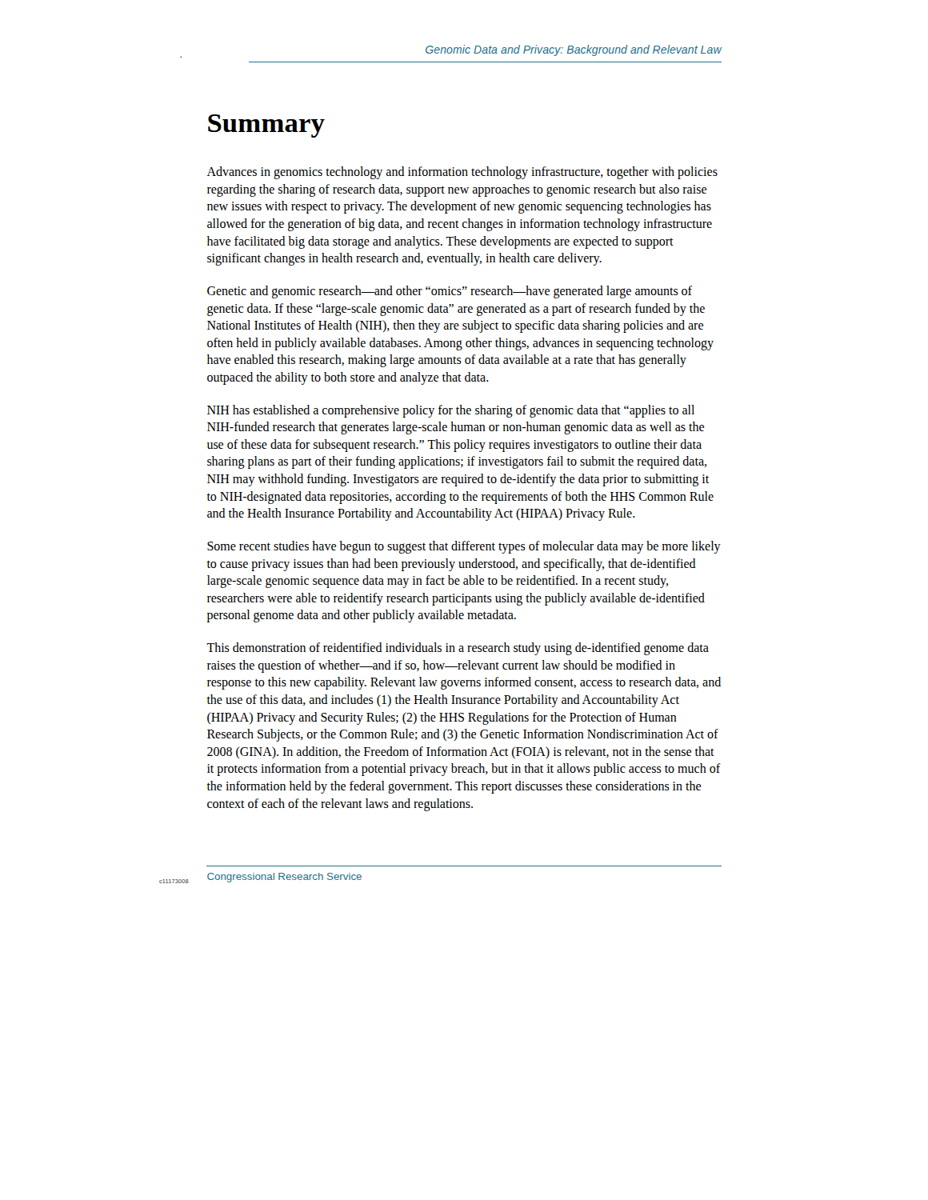.
Genomic Data and Privacy: Background and Relevant Law
Summary
Advances in genomics technology and information technology infrastructure, together with policies regarding the sharing of research data, support new approaches to genomic research but also raise new issues with respect to privacy. The development of new genomic sequencing technologies has allowed for the generation of big data, and recent changes in information technology infrastructure have facilitated big data storage and analytics. These developments are expected to support significant changes in health research and, eventually, in health care delivery.
Genetic and genomic research—and other “omics” research—have generated large amounts of genetic data. If these “large-scale genomic data” are generated as a part of research funded by the National Institutes of Health (NIH), then they are subject to specific data sharing policies and are often held in publicly available databases. Among other things, advances in sequencing technology have enabled this research, making large amounts of data available at a rate that has generally outpaced the ability to both store and analyze that data.
NIH has established a comprehensive policy for the sharing of genomic data that “applies to all NIH-funded research that generates large-scale human or non-human genomic data as well as the use of these data for subsequent research.” This policy requires investigators to outline their data sharing plans as part of their funding applications; if investigators fail to submit the required data, NIH may withhold funding. Investigators are required to de-identify the data prior to submitting it to NIH-designated data repositories, according to the requirements of both the HHS Common Rule and the Health Insurance Portability and Accountability Act (HIPAA) Privacy Rule.
Some recent studies have begun to suggest that different types of molecular data may be more likely to cause privacy issues than had been previously understood, and specifically, that de-identified large-scale genomic sequence data may in fact be able to be reidentified. In a recent study, researchers were able to reidentify research participants using the publicly available de-identified personal genome data and other publicly available metadata.
This demonstration of reidentified individuals in a research study using de-identified genome data raises the question of whether—and if so, how—relevant current law should be modified in response to this new capability. Relevant law governs informed consent, access to research data, and the use of this data, and includes (1) the Health Insurance Portability and Accountability Act (HIPAA) Privacy and Security Rules; (2) the HHS Regulations for the Protection of Human Research Subjects, or the Common Rule; and (3) the Genetic Information Nondiscrimination Act of 2008 (GINA). In addition, the Freedom of Information Act (FOIA) is relevant, not in the sense that it protects information from a potential privacy breach, but in that it allows public access to much of the information held by the federal government. This report discusses these considerations in the context of each of the relevant laws and regulations.
Congressional Research Service
c11173008